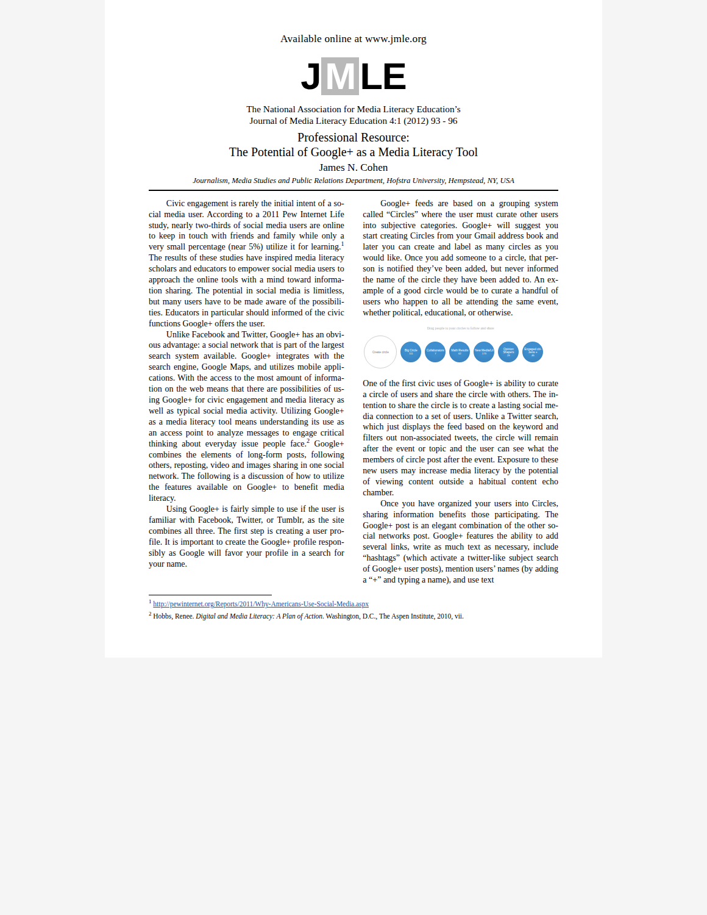Available online at www.jmle.org
JMLE
The National Association for Media Literacy Education’s
Journal of Media Literacy Education 4:1 (2012) 93 - 96
Professional Resource:
The Potential of Google+ as a Media Literacy Tool
James N. Cohen
Journalism, Media Studies and Public Relations Department, Hofstra University, Hempstead, NY, USA
Civic engagement is rarely the initial intent of a social media user. According to a 2011 Pew Internet Life study, nearly two-thirds of social media users are online to keep in touch with friends and family while only a very small percentage (near 5%) utilize it for learning.1 The results of these studies have inspired media literacy scholars and educators to empower social media users to approach the online tools with a mind toward information sharing. The potential in social media is limitless, but many users have to be made aware of the possibilities. Educators in particular should informed of the civic functions Google+ offers the user.
Unlike Facebook and Twitter, Google+ has an obvious advantage: a social network that is part of the largest search system available. Google+ integrates with the search engine, Google Maps, and utilizes mobile applications. With the access to the most amount of information on the web means that there are possibilities of using Google+ for civic engagement and media literacy as well as typical social media activity. Utilizing Google+ as a media literacy tool means understanding its use as an access point to analyze messages to engage critical thinking about everyday issue people face.2 Google+ combines the elements of long-form posts, following others, reposting, video and images sharing in one social network. The following is a discussion of how to utilize the features available on Google+ to benefit media literacy.
Using Google+ is fairly simple to use if the user is familiar with Facebook, Twitter, or Tumblr, as the site combines all three. The first step is creating a user profile. It is important to create the Google+ profile responsibly as Google will favor your profile in a search for your name.
Google+ feeds are based on a grouping system called “Circles” where the user must curate other users into subjective categories. Google+ will suggest you start creating Circles from your Gmail address book and later you can create and label as many circles as you would like. Once you add someone to a circle, that person is notified they’ve been added, but never informed the name of the circle they have been added to. An example of a good circle would be to curate a handful of users who happen to all be attending the same event, whether political, educational, or otherwise.
Drag people to your circles to follow and share
Create circle
Big Circle 111
Collaborators 7
Math Results 62
New Media/Lit 173
Opinion Shapers 29
Engaged citizens +46
One of the first civic uses of Google+ is ability to curate a circle of users and share the circle with others. The intention to share the circle is to create a lasting social media connection to a set of users. Unlike a Twitter search, which just displays the feed based on the keyword and filters out non-associated tweets, the circle will remain after the event or topic and the user can see what the members of circle post after the event. Exposure to these new users may increase media literacy by the potential of viewing content outside a habitual content echo chamber.
Once you have organized your users into Circles, sharing information benefits those participating. The Google+ post is an elegant combination of the other social networks post. Google+ features the ability to add several links, write as much text as necessary, include “hashtags” (which activate a twitter-like subject search of Google+ user posts), mention users’ names (by adding a “+” and typing a name), and use text
1 http://pewinternet.org/Reports/2011/Why-Americans-Use-Social-Media.aspx
2 Hobbs, Renee. Digital and Media Literacy: A Plan of Action. Washington, D.C., The Aspen Institute, 2010, vii.